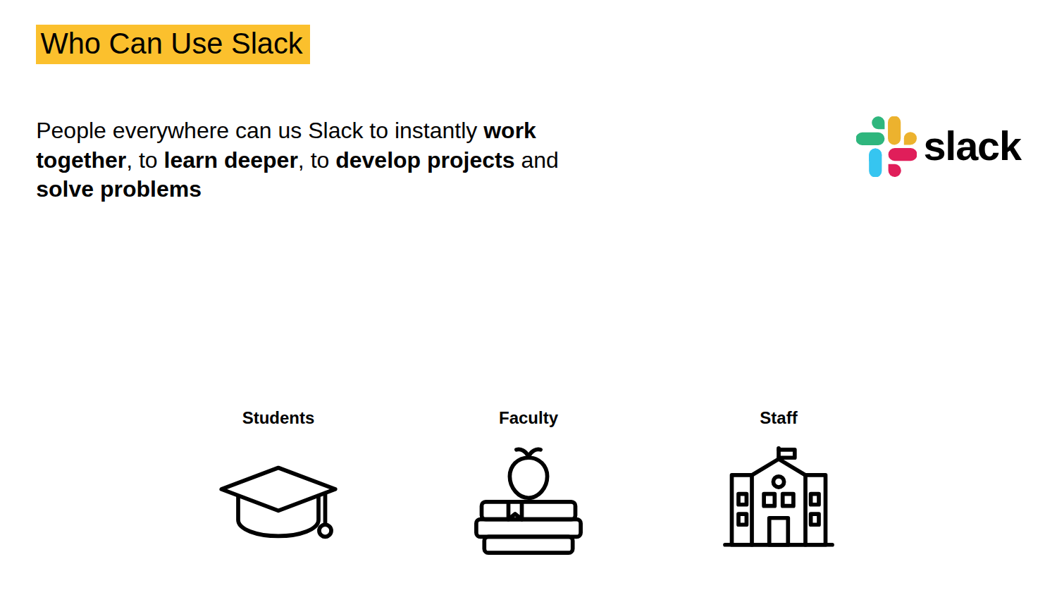Who Can Use Slack
People everywhere can us Slack to instantly work together, to learn deeper, to develop projects and solve problems
slack
Students
Faculty
Staff